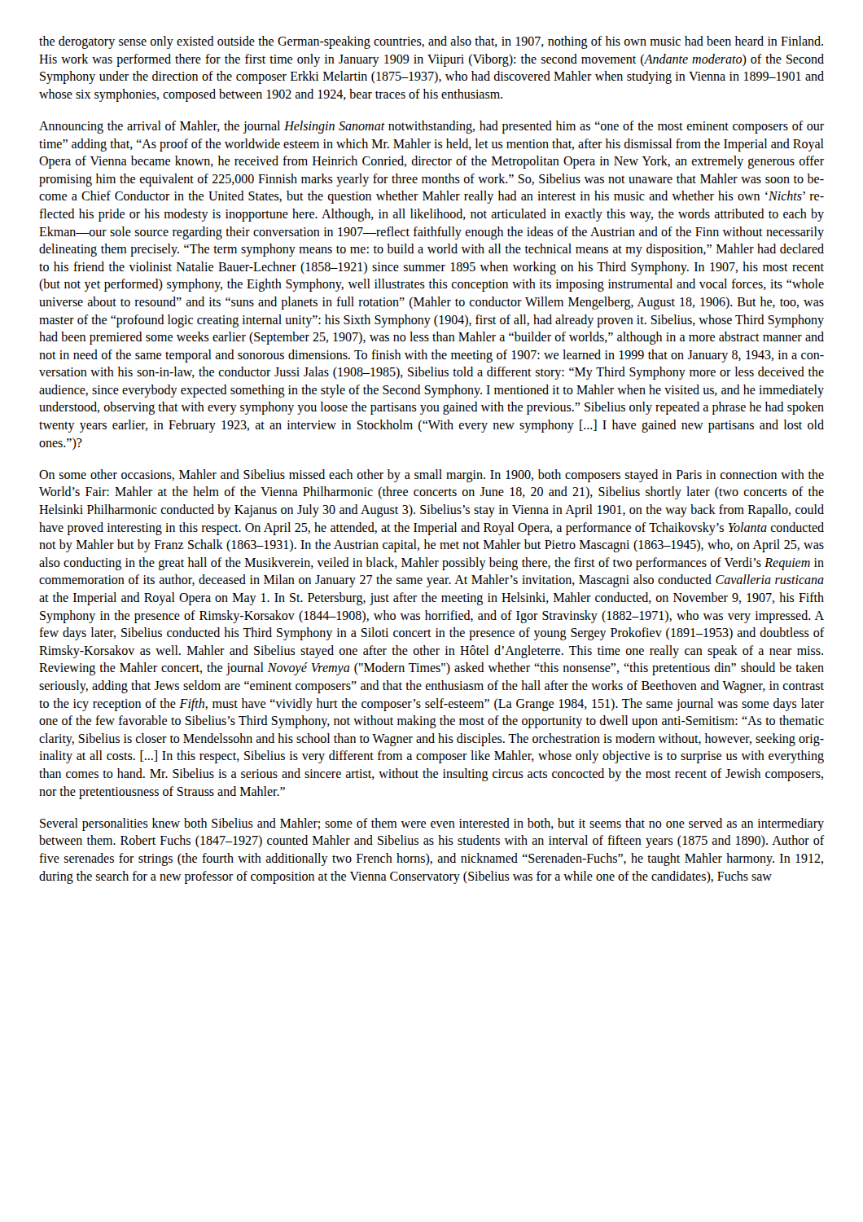the derogatory sense only existed outside the German-speaking countries, and also that, in 1907, nothing of his own music had been heard in Finland. His work was performed there for the first time only in January 1909 in Viipuri (Viborg): the second movement (Andante moderato) of the Second Symphony under the direction of the composer Erkki Melartin (1875–1937), who had discovered Mahler when studying in Vienna in 1899–1901 and whose six symphonies, composed between 1902 and 1924, bear traces of his enthusiasm.
Announcing the arrival of Mahler, the journal Helsingin Sanomat notwithstanding, had presented him as “one of the most eminent composers of our time” adding that, “As proof of the worldwide esteem in which Mr. Mahler is held, let us mention that, after his dismissal from the Imperial and Royal Opera of Vienna became known, he received from Heinrich Conried, director of the Metropolitan Opera in New York, an extremely generous offer promising him the equivalent of 225,000 Finnish marks yearly for three months of work.” So, Sibelius was not unaware that Mahler was soon to become a Chief Conductor in the United States, but the question whether Mahler really had an interest in his music and whether his own ‘Nichts’ reflected his pride or his modesty is inopportune here. Although, in all likelihood, not articulated in exactly this way, the words attributed to each by Ekman—our sole source regarding their conversation in 1907—reflect faithfully enough the ideas of the Austrian and of the Finn without necessarily delineating them precisely. “The term symphony means to me: to build a world with all the technical means at my disposition,” Mahler had declared to his friend the violinist Natalie Bauer-Lechner (1858–1921) since summer 1895 when working on his Third Symphony. In 1907, his most recent (but not yet performed) symphony, the Eighth Symphony, well illustrates this conception with its imposing instrumental and vocal forces, its “whole universe about to resound” and its “suns and planets in full rotation” (Mahler to conductor Willem Mengelberg, August 18, 1906). But he, too, was master of the “profound logic creating internal unity”: his Sixth Symphony (1904), first of all, had already proven it. Sibelius, whose Third Symphony had been premiered some weeks earlier (September 25, 1907), was no less than Mahler a “builder of worlds,” although in a more abstract manner and not in need of the same temporal and sonorous dimensions. To finish with the meeting of 1907: we learned in 1999 that on January 8, 1943, in a conversation with his son-in-law, the conductor Jussi Jalas (1908–1985), Sibelius told a different story: “My Third Symphony more or less deceived the audience, since everybody expected something in the style of the Second Symphony. I mentioned it to Mahler when he visited us, and he immediately understood, observing that with every symphony you loose the partisans you gained with the previous.” Sibelius only repeated a phrase he had spoken twenty years earlier, in February 1923, at an interview in Stockholm (“With every new symphony [...] I have gained new partisans and lost old ones.”)?
On some other occasions, Mahler and Sibelius missed each other by a small margin. In 1900, both composers stayed in Paris in connection with the World’s Fair: Mahler at the helm of the Vienna Philharmonic (three concerts on June 18, 20 and 21), Sibelius shortly later (two concerts of the Helsinki Philharmonic conducted by Kajanus on July 30 and August 3). Sibelius’s stay in Vienna in April 1901, on the way back from Rapallo, could have proved interesting in this respect. On April 25, he attended, at the Imperial and Royal Opera, a performance of Tchaikovsky’s Yolanta conducted not by Mahler but by Franz Schalk (1863–1931). In the Austrian capital, he met not Mahler but Pietro Mascagni (1863–1945), who, on April 25, was also conducting in the great hall of the Musikverein, veiled in black, Mahler possibly being there, the first of two performances of Verdi’s Requiem in commemoration of its author, deceased in Milan on January 27 the same year. At Mahler’s invitation, Mascagni also conducted Cavalleria rusticana at the Imperial and Royal Opera on May 1. In St. Petersburg, just after the meeting in Helsinki, Mahler conducted, on November 9, 1907, his Fifth Symphony in the presence of Rimsky-Korsakov (1844–1908), who was horrified, and of Igor Stravinsky (1882–1971), who was very impressed. A few days later, Sibelius conducted his Third Symphony in a Siloti concert in the presence of young Sergey Prokofiev (1891–1953) and doubtless of Rimsky-Korsakov as well. Mahler and Sibelius stayed one after the other in Hôtel d’Angleterre. This time one really can speak of a near miss. Reviewing the Mahler concert, the journal Novoyé Vremya ("Modern Times") asked whether “this nonsense”, “this pretentious din” should be taken seriously, adding that Jews seldom are “eminent composers” and that the enthusiasm of the hall after the works of Beethoven and Wagner, in contrast to the icy reception of the Fifth, must have “vividly hurt the composer’s self-esteem” (La Grange 1984, 151). The same journal was some days later one of the few favorable to Sibelius’s Third Symphony, not without making the most of the opportunity to dwell upon anti-Semitism: “As to thematic clarity, Sibelius is closer to Mendelssohn and his school than to Wagner and his disciples. The orchestration is modern without, however, seeking originality at all costs. [...] In this respect, Sibelius is very different from a composer like Mahler, whose only objective is to surprise us with everything than comes to hand. Mr. Sibelius is a serious and sincere artist, without the insulting circus acts concocted by the most recent of Jewish composers, nor the pretentiousness of Strauss and Mahler.”
Several personalities knew both Sibelius and Mahler; some of them were even interested in both, but it seems that no one served as an intermediary between them. Robert Fuchs (1847–1927) counted Mahler and Sibelius as his students with an interval of fifteen years (1875 and 1890). Author of five serenades for strings (the fourth with additionally two French horns), and nicknamed “Serenaden-Fuchs”, he taught Mahler harmony. In 1912, during the search for a new professor of composition at the Vienna Conservatory (Sibelius was for a while one of the candidates), Fuchs saw